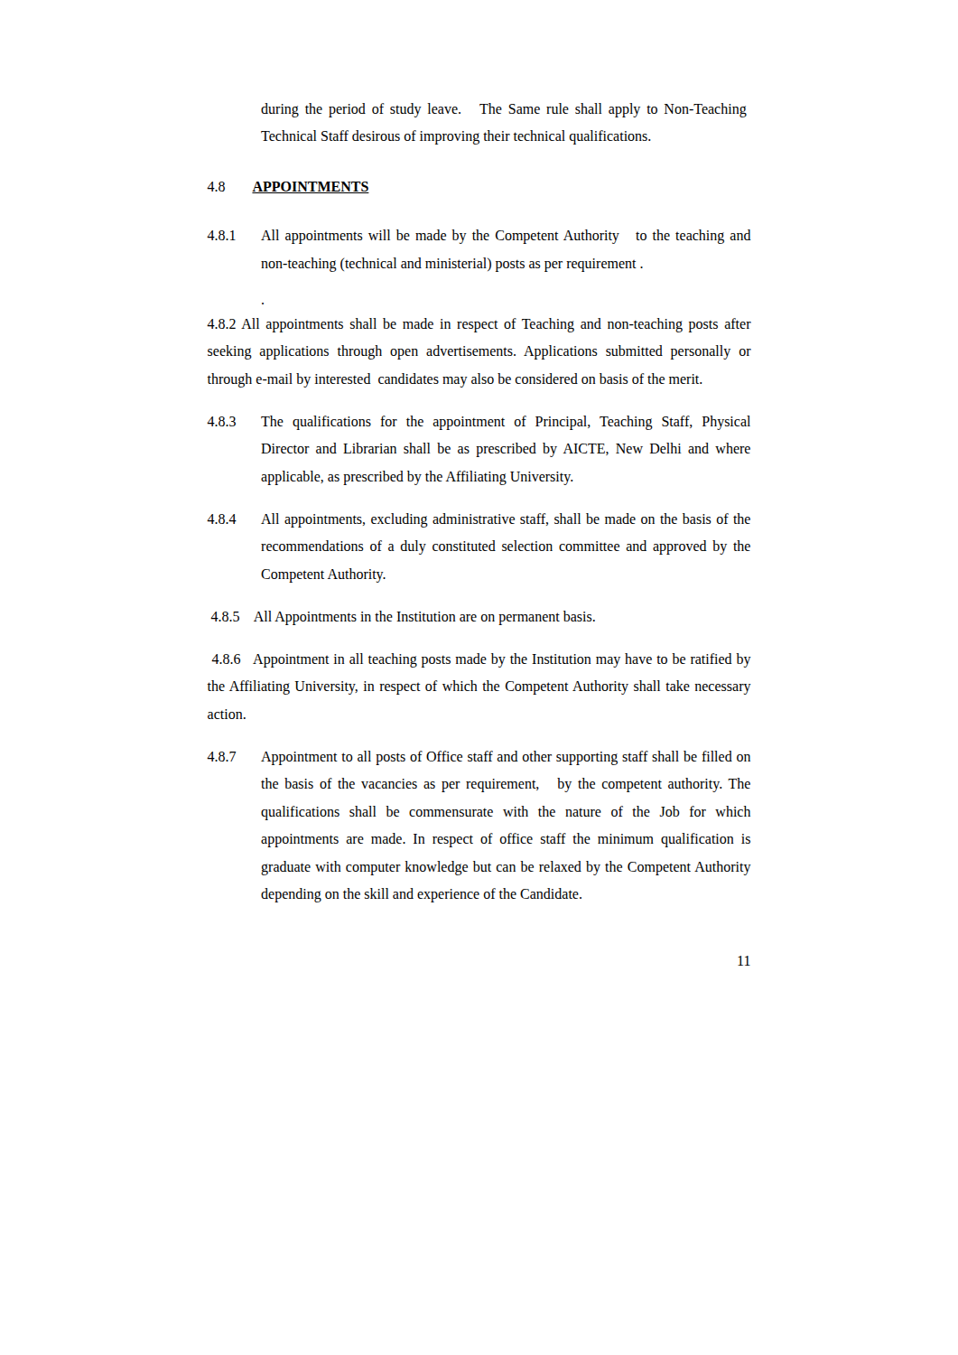during the period of study leave. The Same rule shall apply to Non-Teaching Technical Staff desirous of improving their technical qualifications.
4.8 APPOINTMENTS
4.8.1 All appointments will be made by the Competent Authority to the teaching and non-teaching (technical and ministerial) posts as per requirement .
.
4.8.2 All appointments shall be made in respect of Teaching and non-teaching posts after seeking applications through open advertisements. Applications submitted personally or through e-mail by interested candidates may also be considered on basis of the merit.
4.8.3 The qualifications for the appointment of Principal, Teaching Staff, Physical Director and Librarian shall be as prescribed by AICTE, New Delhi and where applicable, as prescribed by the Affiliating University.
4.8.4 All appointments, excluding administrative staff, shall be made on the basis of the recommendations of a duly constituted selection committee and approved by the Competent Authority.
4.8.5 All Appointments in the Institution are on permanent basis.
4.8.6 Appointment in all teaching posts made by the Institution may have to be ratified by the Affiliating University, in respect of which the Competent Authority shall take necessary action.
4.8.7 Appointment to all posts of Office staff and other supporting staff shall be filled on the basis of the vacancies as per requirement, by the competent authority. The qualifications shall be commensurate with the nature of the Job for which appointments are made. In respect of office staff the minimum qualification is graduate with computer knowledge but can be relaxed by the Competent Authority depending on the skill and experience of the Candidate.
11